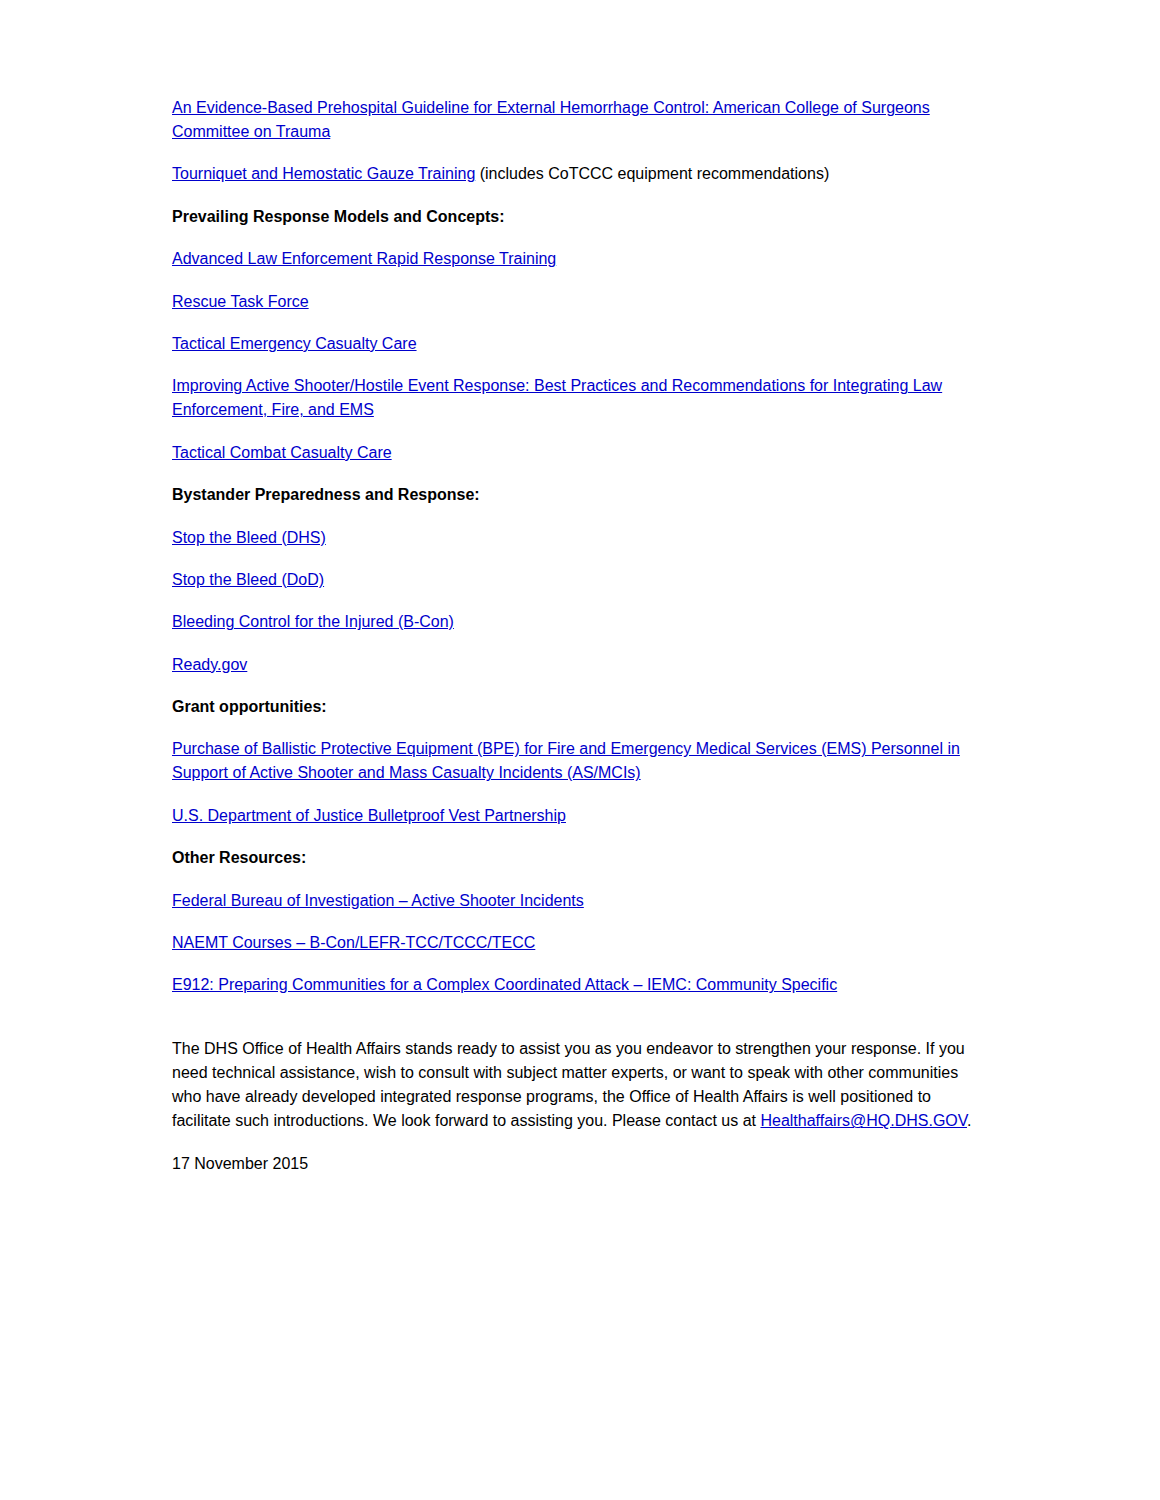An Evidence-Based Prehospital Guideline for External Hemorrhage Control: American College of Surgeons Committee on Trauma
Tourniquet and Hemostatic Gauze Training (includes CoTCCC equipment recommendations)
Prevailing Response Models and Concepts:
Advanced Law Enforcement Rapid Response Training
Rescue Task Force
Tactical Emergency Casualty Care
Improving Active Shooter/Hostile Event Response: Best Practices and Recommendations for Integrating Law Enforcement, Fire, and EMS
Tactical Combat Casualty Care
Bystander Preparedness and Response:
Stop the Bleed (DHS)
Stop the Bleed (DoD)
Bleeding Control for the Injured (B-Con)
Ready.gov
Grant opportunities:
Purchase of Ballistic Protective Equipment (BPE) for Fire and Emergency Medical Services (EMS) Personnel in Support of Active Shooter and Mass Casualty Incidents (AS/MCIs)
U.S. Department of Justice Bulletproof Vest Partnership
Other Resources:
Federal Bureau of Investigation – Active Shooter Incidents
NAEMT Courses – B-Con/LEFR-TCC/TCCC/TECC
E912: Preparing Communities for a Complex Coordinated Attack – IEMC: Community Specific
The DHS Office of Health Affairs stands ready to assist you as you endeavor to strengthen your response. If you need technical assistance, wish to consult with subject matter experts, or want to speak with other communities who have already developed integrated response programs, the Office of Health Affairs is well positioned to facilitate such introductions. We look forward to assisting you. Please contact us at Healthaffairs@HQ.DHS.GOV.
17 November 2015